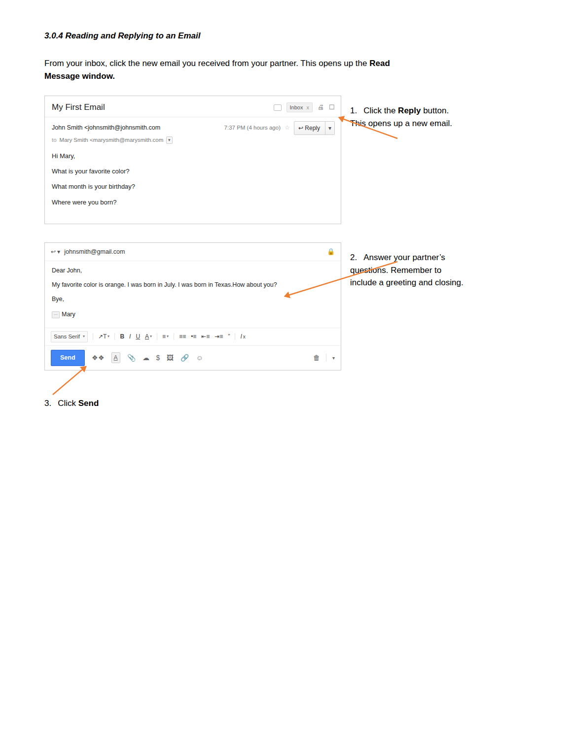3.0.4 Reading and Replying to an Email
From your inbox, click the new email you received from your partner. This opens up the Read Message window.
My First Email Inbox x 🖨 ☐
John Smith <johnsmith@johnsmith.com 7:37 PM (4 hours ago) ☆ ↩ Reply ▾
to Mary Smith <marysmith@marysmith.com ▾
Hi Mary,
What is your favorite color?
What month is your birthday?
Where were you born?
1. Click the Reply button. This opens up a new email.
↩ ▾ johnsmith@gmail.com 🔒
Dear John,
My favorite color is orange. I was born in July. I was born in Texas.How about you?
Bye,
⋯Mary
Sans Serif ▾ ↗T ▾ B I U A ▾ ≡ ▾ ≡≡ •≡ ⇤≡ ⇥≡ ” Ix
Send ❖❖ A 📎 ☁ $ 🖼 🔗 ☺ 🗑 ▾
2. Answer your partner’s questions. Remember to include a greeting and closing.
3. Click Send